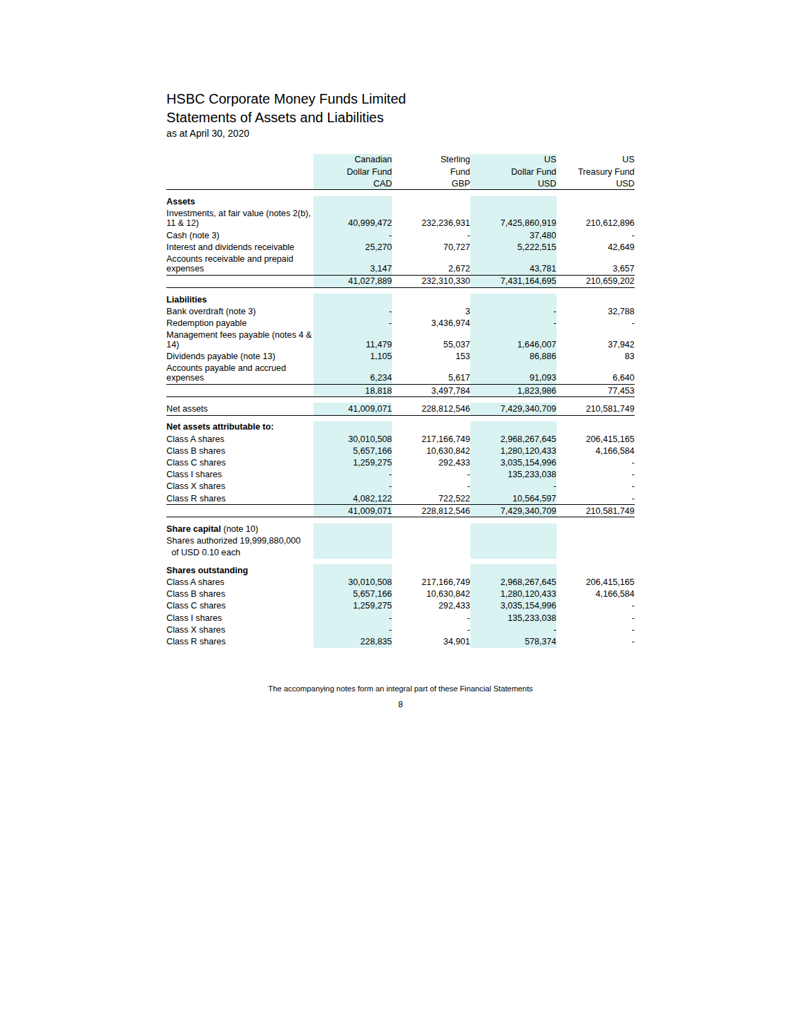HSBC Corporate Money Funds Limited
Statements of Assets and Liabilities
as at April 30, 2020
| | Canadian | Sterling | US | US |
| --- | --- | --- | --- | --- |
| | Dollar Fund | Fund | Dollar Fund | Treasury Fund |
| | CAD | GBP | USD | USD |
| Assets | | | | |
| Investments, at fair value (notes 2(b), 11 & 12) | 40,999,472 | 232,236,931 | 7,425,860,919 | 210,612,896 |
| Cash (note 3) | - | - | 37,480 | - |
| Interest and dividends receivable | 25,270 | 70,727 | 5,222,515 | 42,649 |
| Accounts receivable and prepaid expenses | 3,147 | 2,672 | 43,781 | 3,657 |
| | 41,027,889 | 232,310,330 | 7,431,164,695 | 210,659,202 |
| Liabilities | | | | |
| Bank overdraft (note 3) | - | 3 | - | 32,788 |
| Redemption payable | - | 3,436,974 | - | - |
| Management fees payable (notes 4 & 14) | 11,479 | 55,037 | 1,646,007 | 37,942 |
| Dividends payable (note 13) | 1,105 | 153 | 86,886 | 83 |
| Accounts payable and accrued expenses | 6,234 | 5,617 | 91,093 | 6,640 |
| | 18,818 | 3,497,784 | 1,823,986 | 77,453 |
| Net assets | 41,009,071 | 228,812,546 | 7,429,340,709 | 210,581,749 |
| Net assets attributable to: | | | | |
| Class A shares | 30,010,508 | 217,166,749 | 2,968,267,645 | 206,415,165 |
| Class B shares | 5,657,166 | 10,630,842 | 1,280,120,433 | 4,166,584 |
| Class C shares | 1,259,275 | 292,433 | 3,035,154,996 | - |
| Class I shares | - | - | 135,233,038 | - |
| Class X shares | - | - | - | - |
| Class R shares | 4,082,122 | 722,522 | 10,564,597 | - |
| | 41,009,071 | 228,812,546 | 7,429,340,709 | 210,581,749 |
| Share capital (note 10) | | | | |
| Shares authorized 19,999,880,000 | | | | |
| of USD 0.10 each | | | | |
| Shares outstanding | | | | |
| Class A shares | 30,010,508 | 217,166,749 | 2,968,267,645 | 206,415,165 |
| Class B shares | 5,657,166 | 10,630,842 | 1,280,120,433 | 4,166,584 |
| Class C shares | 1,259,275 | 292,433 | 3,035,154,996 | - |
| Class I shares | - | - | 135,233,038 | - |
| Class X shares | - | - | - | - |
| Class R shares | 228,835 | 34,901 | 578,374 | - |
The accompanying notes form an integral part of these Financial Statements
8